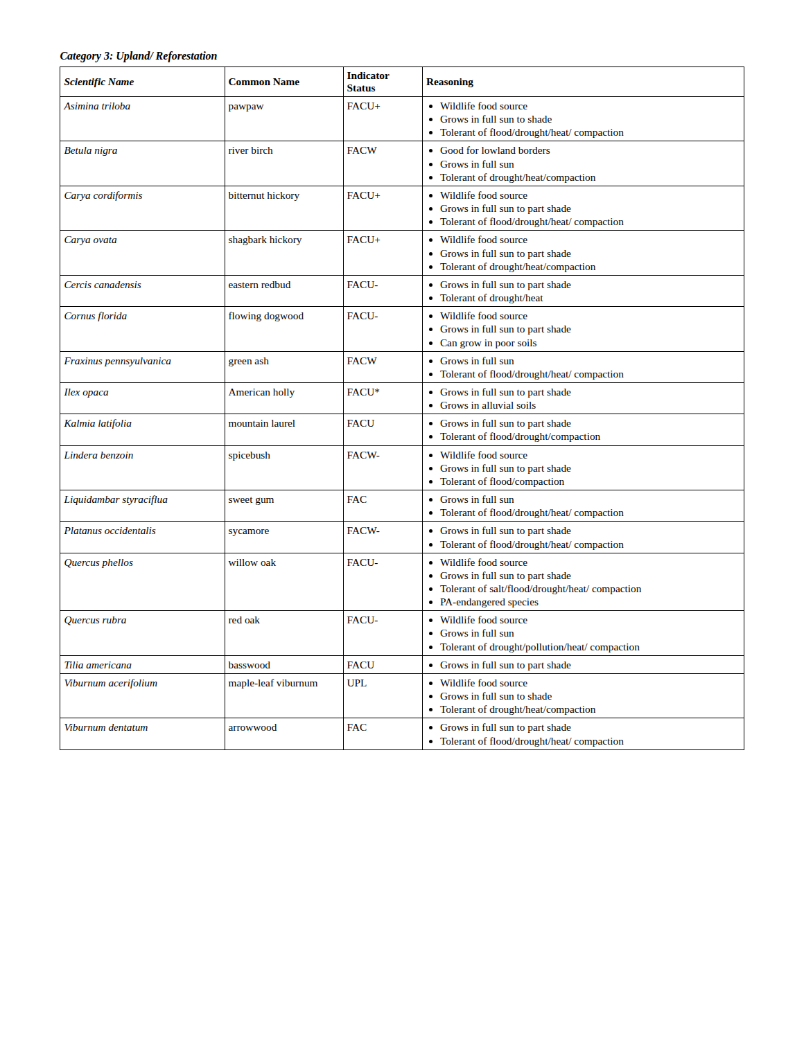Category 3: Upland/ Reforestation
| Scientific Name | Common Name | Indicator Status | Reasoning |
| --- | --- | --- | --- |
| Asimina triloba | pawpaw | FACU+ | Wildlife food source Grows in full sun to shade Tolerant of flood/drought/heat/ compaction |
| Betula nigra | river birch | FACW | Good for lowland borders Grows in full sun Tolerant of drought/heat/compaction |
| Carya cordiformis | bitternut hickory | FACU+ | Wildlife food source Grows in full sun to part shade Tolerant of flood/drought/heat/ compaction |
| Carya ovata | shagbark hickory | FACU+ | Wildlife food source Grows in full sun to part shade Tolerant of drought/heat/compaction |
| Cercis canadensis | eastern redbud | FACU- | Grows in full sun to part shade Tolerant of drought/heat |
| Cornus florida | flowing dogwood | FACU- | Wildlife food source Grows in full sun to part shade Can grow in poor soils |
| Fraxinus pennsyulvanica | green ash | FACW | Grows in full sun Tolerant of flood/drought/heat/ compaction |
| Ilex opaca | American holly | FACU* | Grows in full sun to part shade Grows in alluvial soils |
| Kalmia latifolia | mountain laurel | FACU | Grows in full sun to part shade Tolerant of flood/drought/compaction |
| Lindera benzoin | spicebush | FACW- | Wildlife food source Grows in full sun to part shade Tolerant of flood/compaction |
| Liquidambar styraciflua | sweet gum | FAC | Grows in full sun Tolerant of flood/drought/heat/ compaction |
| Platanus occidentalis | sycamore | FACW- | Grows in full sun to part shade Tolerant of flood/drought/heat/ compaction |
| Quercus phellos | willow oak | FACU- | Wildlife food source Grows in full sun to part shade Tolerant of salt/flood/drought/heat/ compaction PA-endangered species |
| Quercus rubra | red oak | FACU- | Wildlife food source Grows in full sun Tolerant of drought/pollution/heat/ compaction |
| Tilia americana | basswood | FACU | Grows in full sun to part shade |
| Viburnum acerifolium | maple-leaf viburnum | UPL | Wildlife food source Grows in full sun to shade Tolerant of drought/heat/compaction |
| Viburnum dentatum | arrowwood | FAC | Grows in full sun to part shade Tolerant of flood/drought/heat/ compaction |